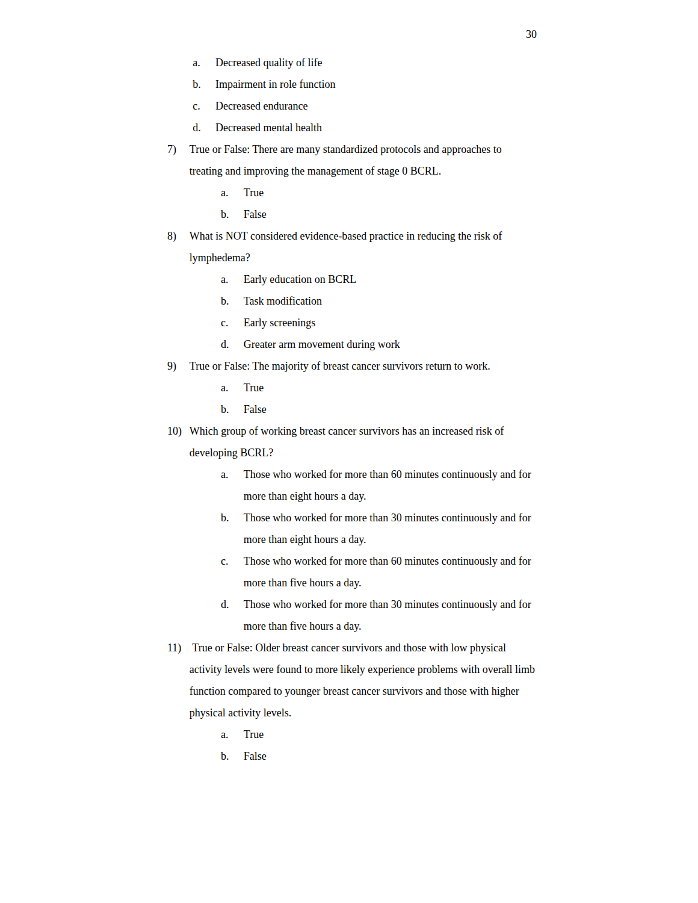30
a. Decreased quality of life
b. Impairment in role function
c. Decreased endurance
d. Decreased mental health
7) True or False: There are many standardized protocols and approaches to treating and improving the management of stage 0 BCRL.
a. True
b. False
8) What is NOT considered evidence-based practice in reducing the risk of lymphedema?
a. Early education on BCRL
b. Task modification
c. Early screenings
d. Greater arm movement during work
9) True or False: The majority of breast cancer survivors return to work.
a. True
b. False
10) Which group of working breast cancer survivors has an increased risk of developing BCRL?
a. Those who worked for more than 60 minutes continuously and for more than eight hours a day.
b. Those who worked for more than 30 minutes continuously and for more than eight hours a day.
c. Those who worked for more than 60 minutes continuously and for more than five hours a day.
d. Those who worked for more than 30 minutes continuously and for more than five hours a day.
11) True or False: Older breast cancer survivors and those with low physical activity levels were found to more likely experience problems with overall limb function compared to younger breast cancer survivors and those with higher physical activity levels.
a. True
b. False